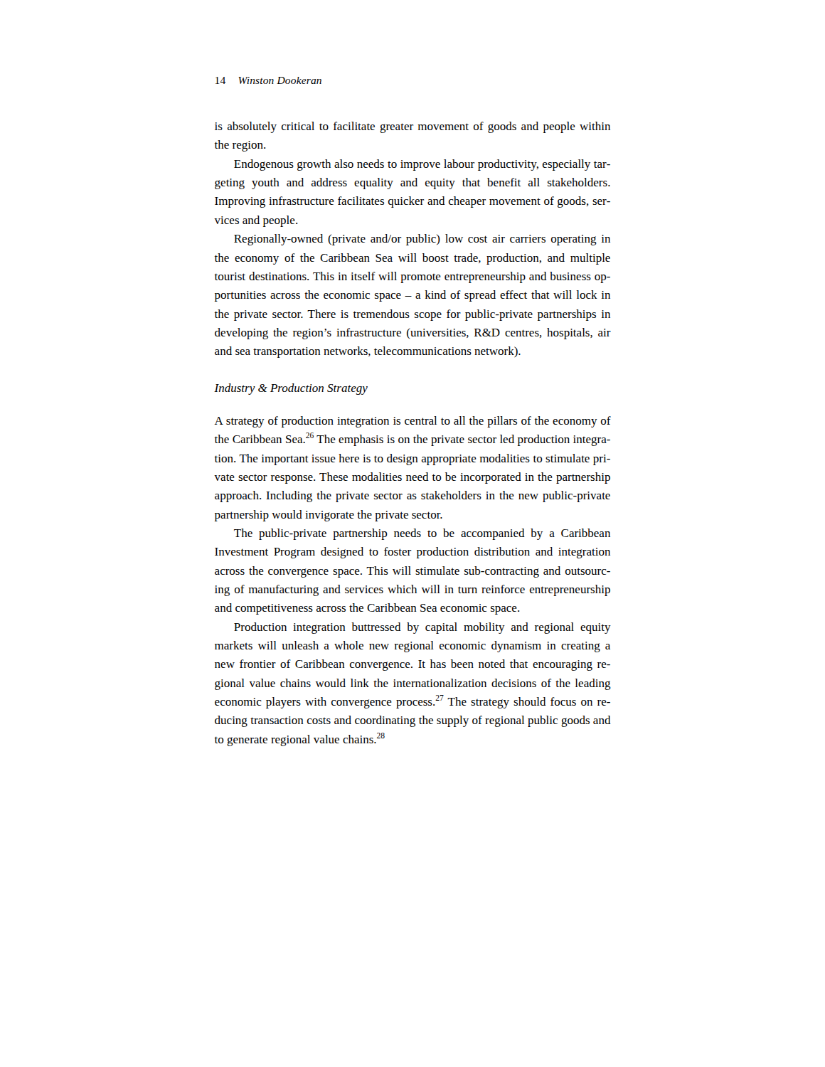14 Winston Dookeran
is absolutely critical to facilitate greater movement of goods and people within the region.
Endogenous growth also needs to improve labour productivity, especially targeting youth and address equality and equity that benefit all stakeholders. Improving infrastructure facilitates quicker and cheaper movement of goods, services and people.
Regionally-owned (private and/or public) low cost air carriers operating in the economy of the Caribbean Sea will boost trade, production, and multiple tourist destinations. This in itself will promote entrepreneurship and business opportunities across the economic space – a kind of spread effect that will lock in the private sector. There is tremendous scope for public-private partnerships in developing the region’s infrastructure (universities, R&D centres, hospitals, air and sea transportation networks, telecommunications network).
Industry & Production Strategy
A strategy of production integration is central to all the pillars of the economy of the Caribbean Sea.26 The emphasis is on the private sector led production integration. The important issue here is to design appropriate modalities to stimulate private sector response. These modalities need to be incorporated in the partnership approach. Including the private sector as stakeholders in the new public-private partnership would invigorate the private sector.
The public-private partnership needs to be accompanied by a Caribbean Investment Program designed to foster production distribution and integration across the convergence space. This will stimulate sub-contracting and outsourcing of manufacturing and services which will in turn reinforce entrepreneurship and competitiveness across the Caribbean Sea economic space.
Production integration buttressed by capital mobility and regional equity markets will unleash a whole new regional economic dynamism in creating a new frontier of Caribbean convergence. It has been noted that encouraging regional value chains would link the internationalization decisions of the leading economic players with convergence process.27 The strategy should focus on reducing transaction costs and coordinating the supply of regional public goods and to generate regional value chains.28